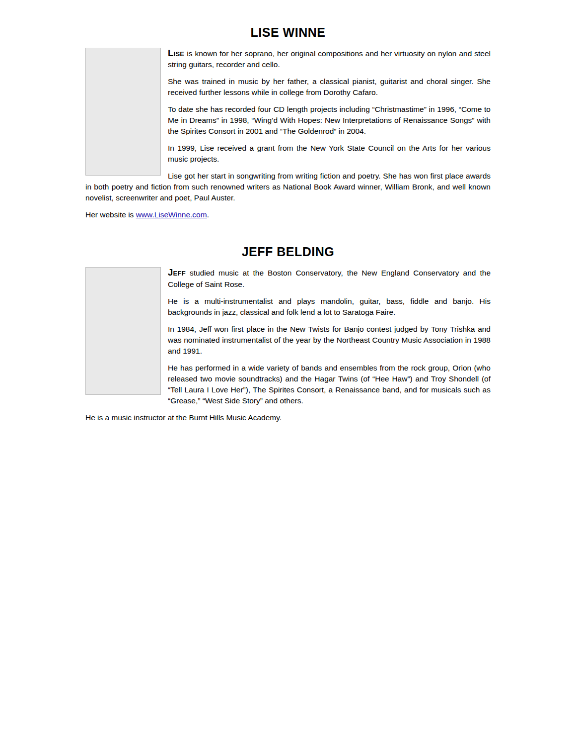LISE WINNE
Lise is known for her soprano, her original compositions and her virtuosity on nylon and steel string guitars, recorder and cello.
She was trained in music by her father, a classical pianist, guitarist and choral singer. She received further lessons while in college from Dorothy Cafaro.
To date she has recorded four CD length projects including “Christmastime” in 1996, “Come to Me in Dreams” in 1998, “Wing’d With Hopes: New Interpretations of Renaissance Songs” with the Spirites Consort in 2001 and “The Goldenrod” in 2004.
In 1999, Lise received a grant from the New York State Council on the Arts for her various music projects.
Lise got her start in songwriting from writing fiction and poetry. She has won first place awards in both poetry and fiction from such renowned writers as National Book Award winner, William Bronk, and well known novelist, screenwriter and poet, Paul Auster.
Her website is www.LiseWinne.com.
JEFF BELDING
Jeff studied music at the Boston Conservatory, the New England Conservatory and the College of Saint Rose.
He is a multi-instrumentalist and plays mandolin, guitar, bass, fiddle and banjo. His backgrounds in jazz, classical and folk lend a lot to Saratoga Faire.
In 1984, Jeff won first place in the New Twists for Banjo contest judged by Tony Trishka and was nominated instrumentalist of the year by the Northeast Country Music Association in 1988 and 1991.
He has performed in a wide variety of bands and ensembles from the rock group, Orion (who released two movie soundtracks) and the Hagar Twins (of “Hee Haw”) and Troy Shondell (of “Tell Laura I Love Her”), The Spirites Consort, a Renaissance band, and for musicals such as “Grease,” “West Side Story” and others.
He is a music instructor at the Burnt Hills Music Academy.